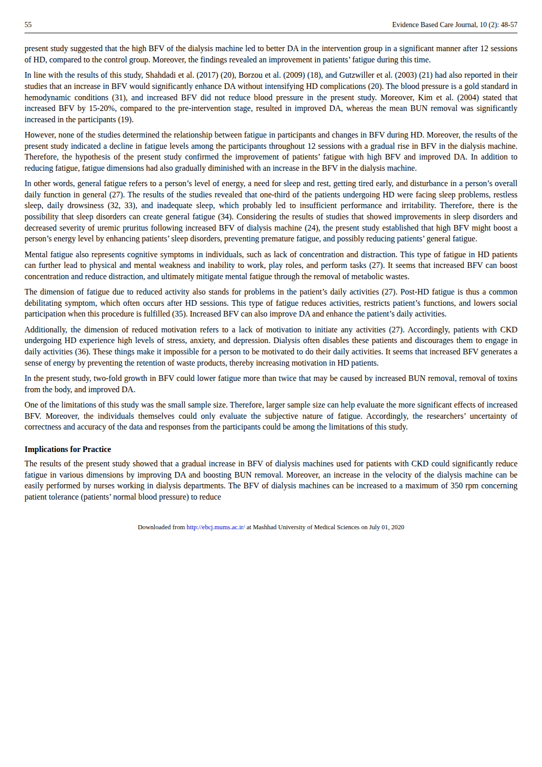55 Evidence Based Care Journal, 10 (2): 48-57
present study suggested that the high BFV of the dialysis machine led to better DA in the intervention group in a significant manner after 12 sessions of HD, compared to the control group. Moreover, the findings revealed an improvement in patients’ fatigue during this time.
In line with the results of this study, Shahdadi et al. (2017) (20), Borzou et al. (2009) (18), and Gutzwiller et al. (2003) (21) had also reported in their studies that an increase in BFV would significantly enhance DA without intensifying HD complications (20). The blood pressure is a gold standard in hemodynamic conditions (31), and increased BFV did not reduce blood pressure in the present study. Moreover, Kim et al. (2004) stated that increased BFV by 15-20%, compared to the pre-intervention stage, resulted in improved DA, whereas the mean BUN removal was significantly increased in the participants (19).
However, none of the studies determined the relationship between fatigue in participants and changes in BFV during HD. Moreover, the results of the present study indicated a decline in fatigue levels among the participants throughout 12 sessions with a gradual rise in BFV in the dialysis machine. Therefore, the hypothesis of the present study confirmed the improvement of patients’ fatigue with high BFV and improved DA. In addition to reducing fatigue, fatigue dimensions had also gradually diminished with an increase in the BFV in the dialysis machine.
In other words, general fatigue refers to a person’s level of energy, a need for sleep and rest, getting tired early, and disturbance in a person’s overall daily function in general (27). The results of the studies revealed that one-third of the patients undergoing HD were facing sleep problems, restless sleep, daily drowsiness (32, 33), and inadequate sleep, which probably led to insufficient performance and irritability. Therefore, there is the possibility that sleep disorders can create general fatigue (34). Considering the results of studies that showed improvements in sleep disorders and decreased severity of uremic pruritus following increased BFV of dialysis machine (24), the present study established that high BFV might boost a person’s energy level by enhancing patients’ sleep disorders, preventing premature fatigue, and possibly reducing patients’ general fatigue.
Mental fatigue also represents cognitive symptoms in individuals, such as lack of concentration and distraction. This type of fatigue in HD patients can further lead to physical and mental weakness and inability to work, play roles, and perform tasks (27). It seems that increased BFV can boost concentration and reduce distraction, and ultimately mitigate mental fatigue through the removal of metabolic wastes.
The dimension of fatigue due to reduced activity also stands for problems in the patient’s daily activities (27). Post-HD fatigue is thus a common debilitating symptom, which often occurs after HD sessions. This type of fatigue reduces activities, restricts patient’s functions, and lowers social participation when this procedure is fulfilled (35). Increased BFV can also improve DA and enhance the patient’s daily activities.
Additionally, the dimension of reduced motivation refers to a lack of motivation to initiate any activities (27). Accordingly, patients with CKD undergoing HD experience high levels of stress, anxiety, and depression. Dialysis often disables these patients and discourages them to engage in daily activities (36). These things make it impossible for a person to be motivated to do their daily activities. It seems that increased BFV generates a sense of energy by preventing the retention of waste products, thereby increasing motivation in HD patients.
In the present study, two-fold growth in BFV could lower fatigue more than twice that may be caused by increased BUN removal, removal of toxins from the body, and improved DA.
One of the limitations of this study was the small sample size. Therefore, larger sample size can help evaluate the more significant effects of increased BFV. Moreover, the individuals themselves could only evaluate the subjective nature of fatigue. Accordingly, the researchers’ uncertainty of correctness and accuracy of the data and responses from the participants could be among the limitations of this study.
Implications for Practice
The results of the present study showed that a gradual increase in BFV of dialysis machines used for patients with CKD could significantly reduce fatigue in various dimensions by improving DA and boosting BUN removal. Moreover, an increase in the velocity of the dialysis machine can be easily performed by nurses working in dialysis departments. The BFV of dialysis machines can be increased to a maximum of 350 rpm concerning patient tolerance (patients’ normal blood pressure) to reduce
Downloaded from http://ebcj.mums.ac.ir/ at Mashhad University of Medical Sciences on July 01, 2020